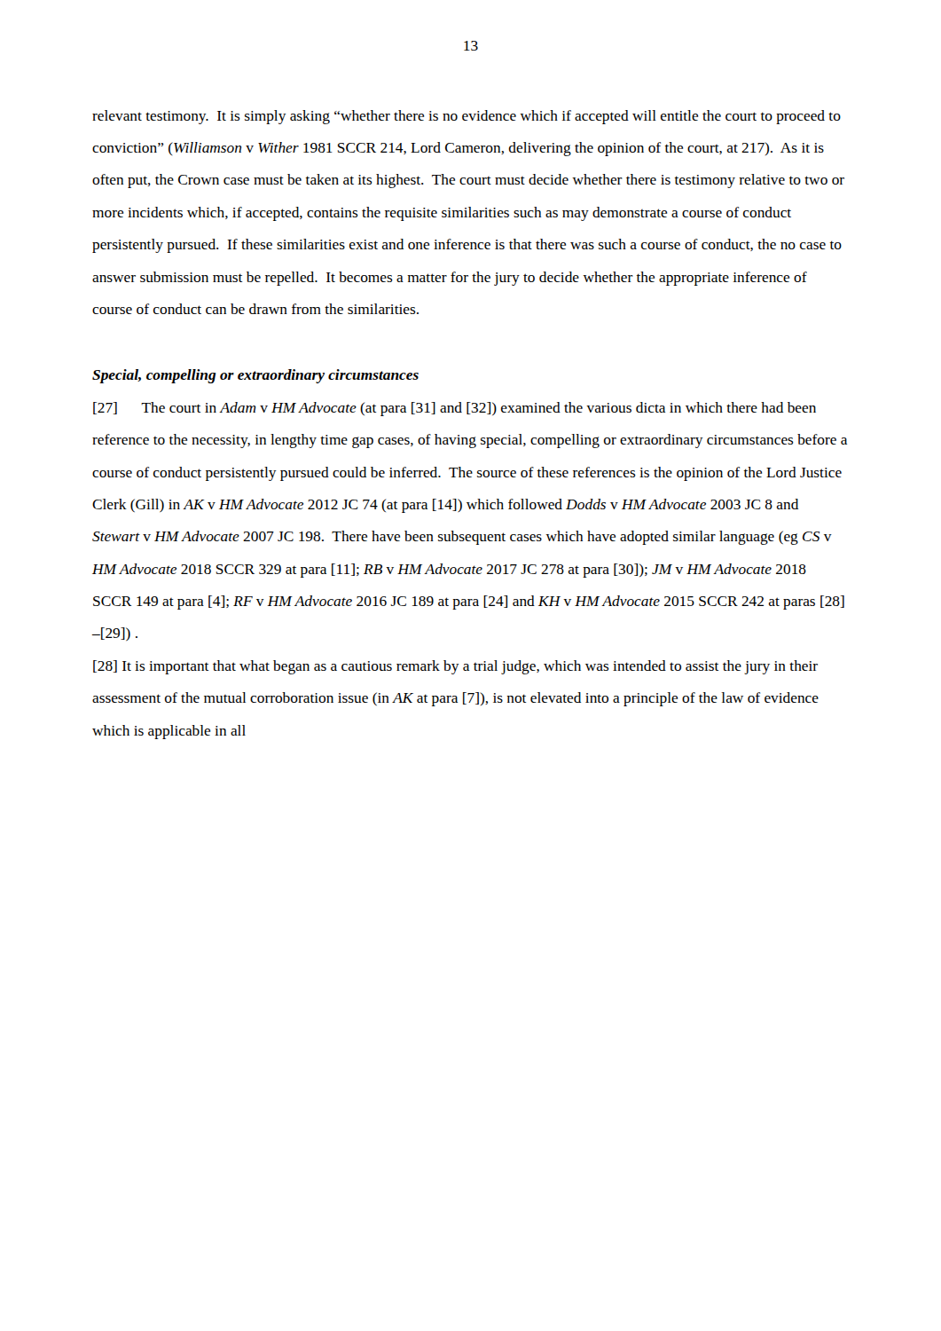13
relevant testimony. It is simply asking “whether there is no evidence which if accepted will entitle the court to proceed to conviction” (Williamson v Wither 1981 SCCR 214, Lord Cameron, delivering the opinion of the court, at 217). As it is often put, the Crown case must be taken at its highest. The court must decide whether there is testimony relative to two or more incidents which, if accepted, contains the requisite similarities such as may demonstrate a course of conduct persistently pursued. If these similarities exist and one inference is that there was such a course of conduct, the no case to answer submission must be repelled. It becomes a matter for the jury to decide whether the appropriate inference of course of conduct can be drawn from the similarities.
Special, compelling or extraordinary circumstances
[27] The court in Adam v HM Advocate (at para [31] and [32]) examined the various dicta in which there had been reference to the necessity, in lengthy time gap cases, of having special, compelling or extraordinary circumstances before a course of conduct persistently pursued could be inferred. The source of these references is the opinion of the Lord Justice Clerk (Gill) in AK v HM Advocate 2012 JC 74 (at para [14]) which followed Dodds v HM Advocate 2003 JC 8 and Stewart v HM Advocate 2007 JC 198. There have been subsequent cases which have adopted similar language (eg CS v HM Advocate 2018 SCCR 329 at para [11]; RB v HM Advocate 2017 JC 278 at para [30]); JM v HM Advocate 2018 SCCR 149 at para [4]; RF v HM Advocate 2016 JC 189 at para [24] and KH v HM Advocate 2015 SCCR 242 at paras [28] –[29]) .
[28] It is important that what began as a cautious remark by a trial judge, which was intended to assist the jury in their assessment of the mutual corroboration issue (in AK at para [7]), is not elevated into a principle of the law of evidence which is applicable in all